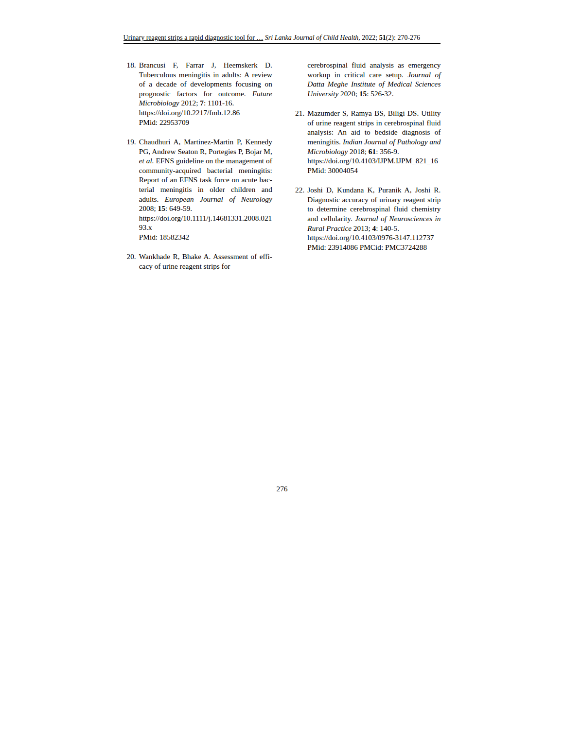Urinary reagent strips a rapid diagnostic tool for … Sri Lanka Journal of Child Health, 2022; 51(2): 270-276
18. Brancusi F, Farrar J, Heemskerk D. Tuberculous meningitis in adults: A review of a decade of developments focusing on prognostic factors for outcome. Future Microbiology 2012; 7: 1101-16.
https://doi.org/10.2217/fmb.12.86
PMid: 22953709
19. Chaudhuri A, Martinez-Martin P, Kennedy PG, Andrew Seaton R, Portegies P, Bojar M, et al. EFNS guideline on the management of community-acquired bacterial meningitis: Report of an EFNS task force on acute bacterial meningitis in older children and adults. European Journal of Neurology 2008; 15: 649-59.
https://doi.org/10.1111/j.14681331.2008.02193.x
PMid: 18582342
20. Wankhade R, Bhake A. Assessment of efficacy of urine reagent strips for
20. cerebrospinal fluid analysis as emergency workup in critical care setup. Journal of Datta Meghe Institute of Medical Sciences University 2020; 15: 526-32.
21. Mazumder S, Ramya BS, Biligi DS. Utility of urine reagent strips in cerebrospinal fluid analysis: An aid to bedside diagnosis of meningitis. Indian Journal of Pathology and Microbiology 2018; 61: 356-9.
https://doi.org/10.4103/IJPM.IJPM_821_16
PMid: 30004054
22. Joshi D, Kundana K, Puranik A, Joshi R. Diagnostic accuracy of urinary reagent strip to determine cerebrospinal fluid chemistry and cellularity. Journal of Neurosciences in Rural Practice 2013; 4: 140-5.
https://doi.org/10.4103/0976-3147.112737
PMid: 23914086 PMCid: PMC3724288
276